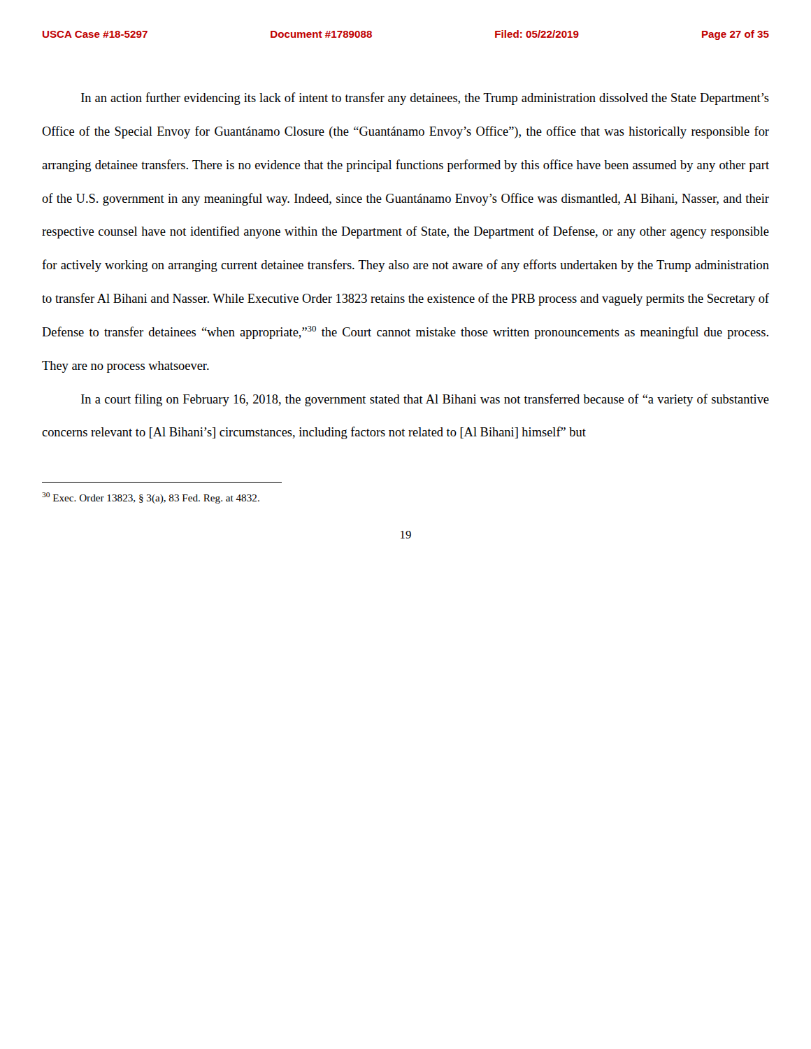USCA Case #18-5297 Document #1789088 Filed: 05/22/2019 Page 27 of 35
In an action further evidencing its lack of intent to transfer any detainees, the Trump administration dissolved the State Department’s Office of the Special Envoy for Guantánamo Closure (the “Guantánamo Envoy’s Office”), the office that was historically responsible for arranging detainee transfers. There is no evidence that the principal functions performed by this office have been assumed by any other part of the U.S. government in any meaningful way. Indeed, since the Guantánamo Envoy’s Office was dismantled, Al Bihani, Nasser, and their respective counsel have not identified anyone within the Department of State, the Department of Defense, or any other agency responsible for actively working on arranging current detainee transfers. They also are not aware of any efforts undertaken by the Trump administration to transfer Al Bihani and Nasser. While Executive Order 13823 retains the existence of the PRB process and vaguely permits the Secretary of Defense to transfer detainees “when appropriate,”30 the Court cannot mistake those written pronouncements as meaningful due process. They are no process whatsoever.
In a court filing on February 16, 2018, the government stated that Al Bihani was not transferred because of “a variety of substantive concerns relevant to [Al Bihani’s] circumstances, including factors not related to [Al Bihani] himself” but
30 Exec. Order 13823, § 3(a), 83 Fed. Reg. at 4832.
19